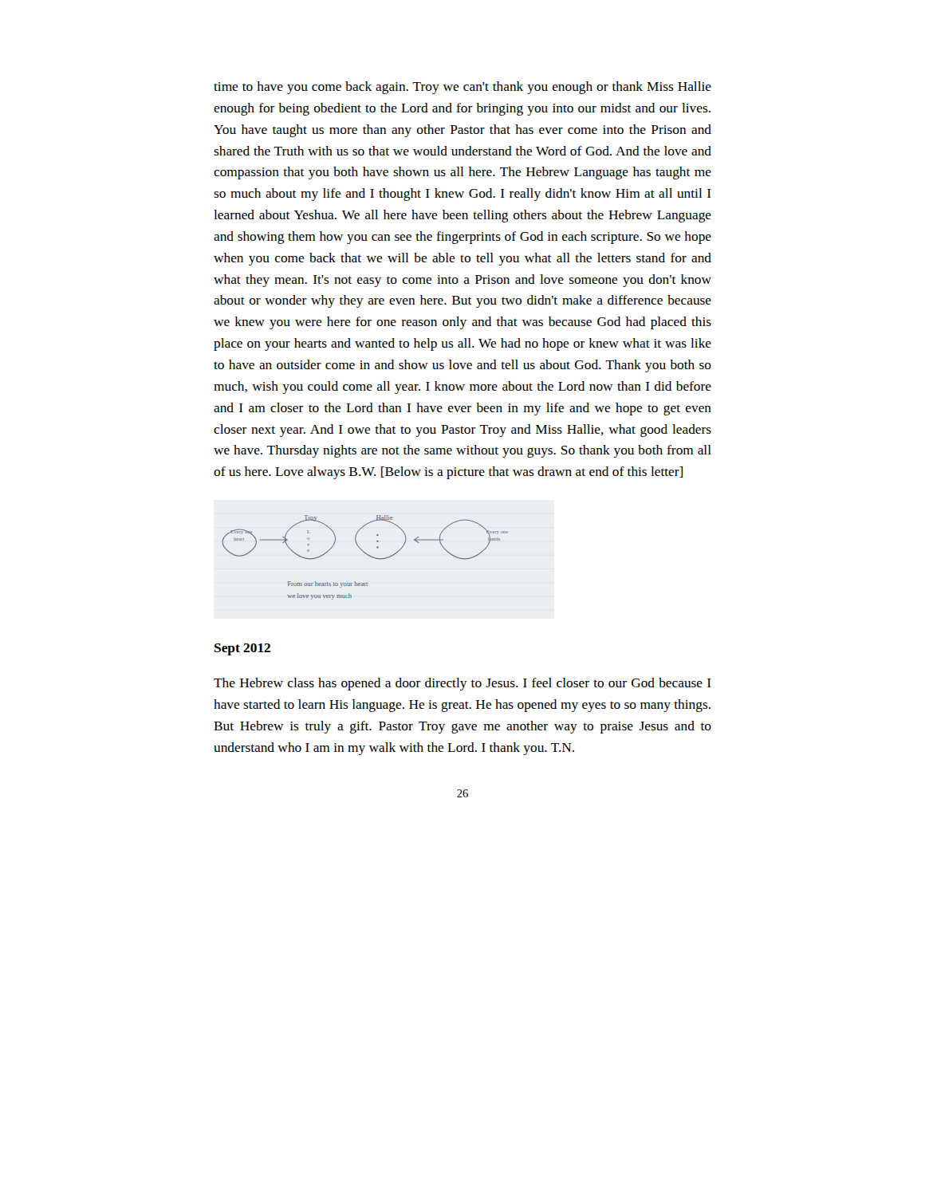time to have you come back again. Troy we can't thank you enough or thank Miss Hallie enough for being obedient to the Lord and for bringing you into our midst and our lives. You have taught us more than any other Pastor that has ever come into the Prison and shared the Truth with us so that we would understand the Word of God. And the love and compassion that you both have shown us all here. The Hebrew Language has taught me so much about my life and I thought I knew God. I really didn't know Him at all until I learned about Yeshua. We all here have been telling others about the Hebrew Language and showing them how you can see the fingerprints of God in each scripture. So we hope when you come back that we will be able to tell you what all the letters stand for and what they mean. It's not easy to come into a Prison and love someone you don't know about or wonder why they are even here. But you two didn't make a difference because we knew you were here for one reason only and that was because God had placed this place on your hearts and wanted to help us all. We had no hope or knew what it was like to have an outsider come in and show us love and tell us about God. Thank you both so much, wish you could come all year. I know more about the Lord now than I did before and I am closer to the Lord than I have ever been in my life and we hope to get even closer next year. And I owe that to you Pastor Troy and Miss Hallie, what good leaders we have. Thursday nights are not the same without you guys. So thank you both from all of us here. Love always B.W. [Below is a picture that was drawn at end of this letter]
Every one heart Troy L o v e Hallie Every one hands From our hearts to your heart we love you very much
Sept 2012
The Hebrew class has opened a door directly to Jesus. I feel closer to our God because I have started to learn His language. He is great. He has opened my eyes to so many things. But Hebrew is truly a gift. Pastor Troy gave me another way to praise Jesus and to understand who I am in my walk with the Lord. I thank you. T.N.
26